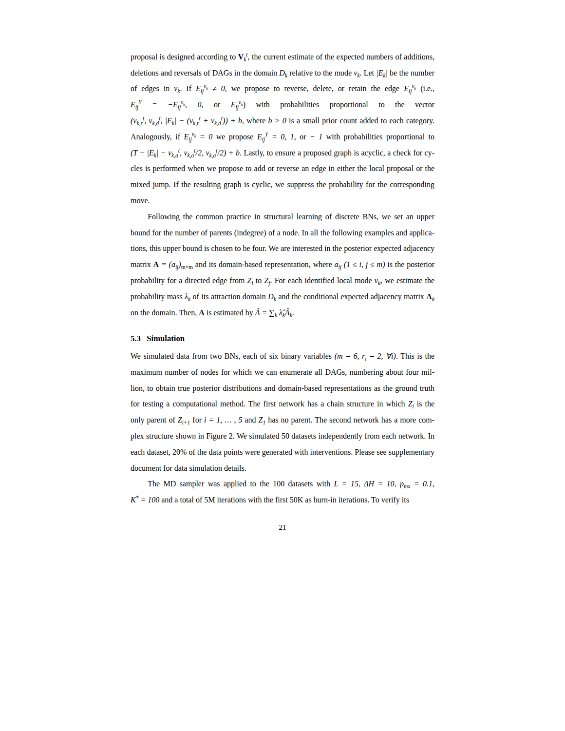proposal is designed according to Vkt, the current estimate of the expected numbers of additions, deletions and reversals of DAGs in the domain Dk relative to the mode νk. Let |Ek| be the number of edges in νk. If Eijνk ≠ 0, we propose to reverse, delete, or retain the edge Eijνk (i.e., EijY = −Eijνk, 0, or Eijνk) with probabilities proportional to the vector (vk,rt, vk,dt, |Ek| − (vk,rt + vk,dt)) + b, where b > 0 is a small prior count added to each category. Analogously, if Eijνk = 0 we propose EijY = 0, 1, or − 1 with probabilities proportional to (T − |Ek| − vk,at, vk,at/2, vk,at/2) + b. Lastly, to ensure a proposed graph is acyclic, a check for cycles is performed when we propose to add or reverse an edge in either the local proposal or the mixed jump. If the resulting graph is cyclic, we suppress the probability for the corresponding move.
Following the common practice in structural learning of discrete BNs, we set an upper bound for the number of parents (indegree) of a node. In all the following examples and applications, this upper bound is chosen to be four. We are interested in the posterior expected adjacency matrix A = (aij)m×m and its domain-based representation, where aij (1 ≤ i, j ≤ m) is the posterior probability for a directed edge from Zi to Zj. For each identified local mode νk, we estimate the probability mass λk of its attraction domain Dk and the conditional expected adjacency matrix Ak on the domain. Then, A is estimated by Â = ∑k λ̂kÂk.
5.3 Simulation
We simulated data from two BNs, each of six binary variables (m = 6, ri = 2, ∀i). This is the maximum number of nodes for which we can enumerate all DAGs, numbering about four million, to obtain true posterior distributions and domain-based representations as the ground truth for testing a computational method. The first network has a chain structure in which Zi is the only parent of Zi+1 for i = 1, … , 5 and Z1 has no parent. The second network has a more complex structure shown in Figure 2. We simulated 50 datasets independently from each network. In each dataset, 20% of the data points were generated with interventions. Please see supplementary document for data simulation details.
The MD sampler was applied to the 100 datasets with L = 15, ΔH = 10, pmx = 0.1, K* = 100 and a total of 5M iterations with the first 50K as burn-in iterations. To verify its
21